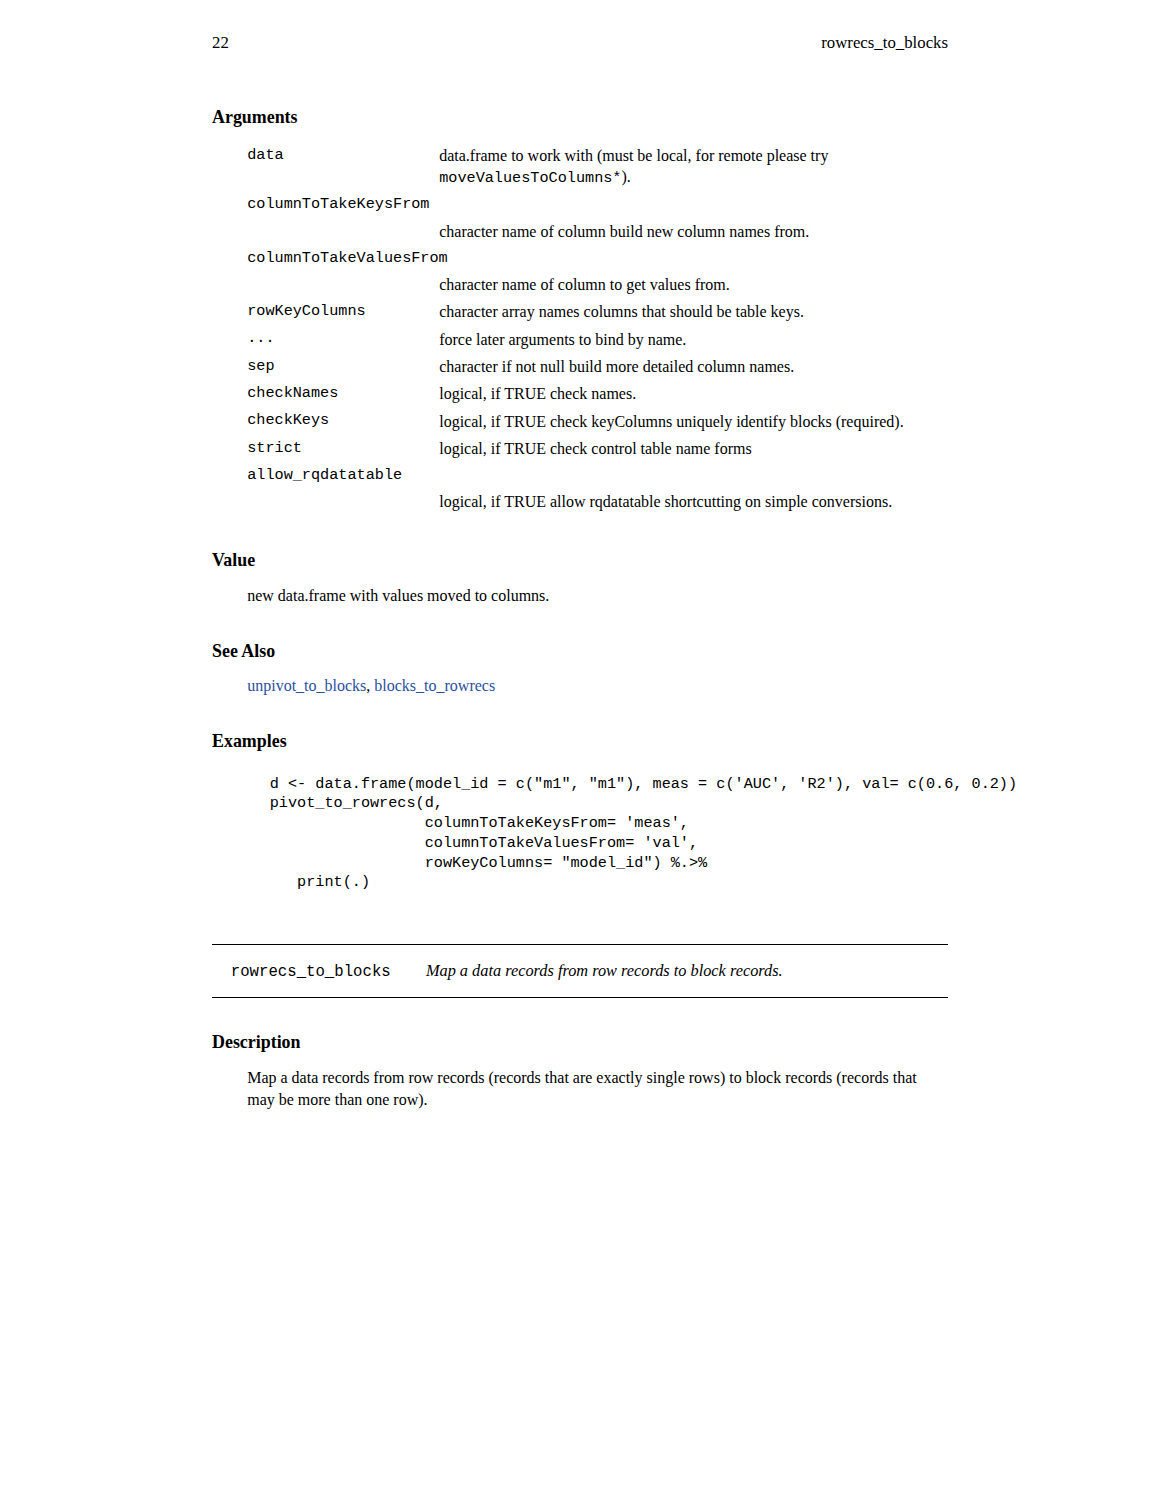22 rowrecs_to_blocks
Arguments
data
data.frame to work with (must be local, for remote please try moveValuesToColumns*).
columnToTakeKeysFrom
character name of column build new column names from.
columnToTakeValuesFrom
character name of column to get values from.
rowKeyColumns
character array names columns that should be table keys.
...
force later arguments to bind by name.
sep
character if not null build more detailed column names.
checkNames
logical, if TRUE check names.
checkKeys
logical, if TRUE check keyColumns uniquely identify blocks (required).
strict
logical, if TRUE check control table name forms
allow_rqdatatable
logical, if TRUE allow rqdatatable shortcutting on simple conversions.
Value
new data.frame with values moved to columns.
See Also
unpivot_to_blocks, blocks_to_rowrecs
Examples
  d <- data.frame(model_id = c("m1", "m1"), meas = c('AUC', 'R2'), val= c(0.6, 0.2))
  pivot_to_rowrecs(d,
                   columnToTakeKeysFrom= 'meas',
                   columnToTakeValuesFrom= 'val',
                   rowKeyColumns= "model_id") %.>%
     print(.)
rowrecs_to_blocks Map a data records from row records to block records.
Description
Map a data records from row records (records that are exactly single rows) to block records (records that may be more than one row).